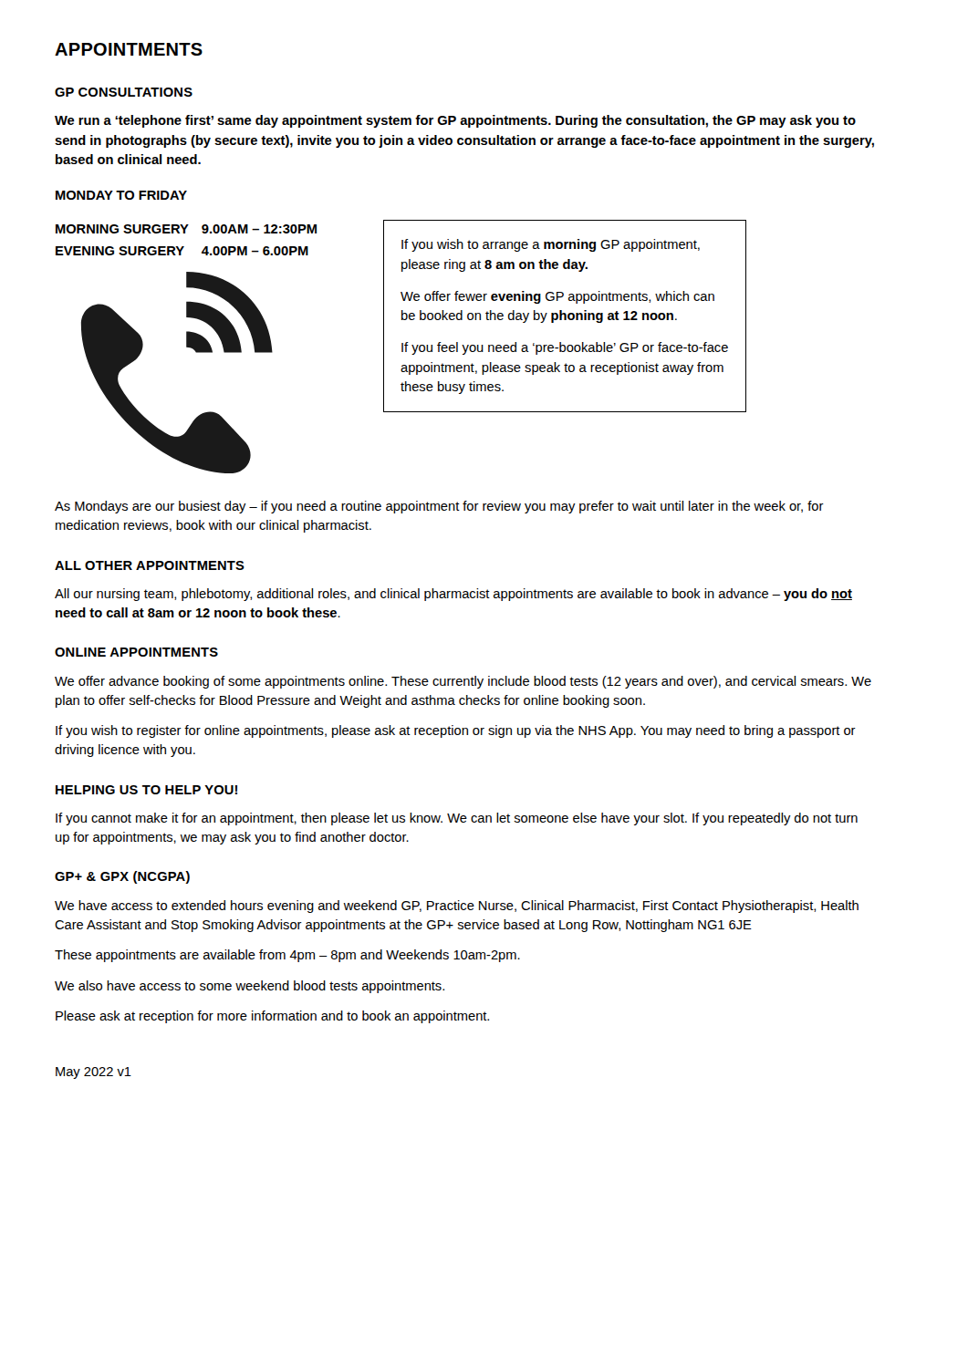APPOINTMENTS
GP CONSULTATIONS
We run a ‘telephone first’ same day appointment system for GP appointments. During the consultation, the GP may ask you to send in photographs (by secure text), invite you to join a video consultation or arrange a face-to-face appointment in the surgery, based on clinical need.
MONDAY TO FRIDAY
| MORNING SURGERY | 9.00AM – 12:30PM |
| EVENING SURGERY | 4.00PM – 6.00PM |
If you wish to arrange a morning GP appointment, please ring at 8 am on the day.
We offer fewer evening GP appointments, which can be booked on the day by phoning at 12 noon.
If you feel you need a ‘pre-bookable’ GP or face-to-face appointment, please speak to a receptionist away from these busy times.
As Mondays are our busiest day – if you need a routine appointment for review you may prefer to wait until later in the week or, for medication reviews, book with our clinical pharmacist.
ALL OTHER APPOINTMENTS
All our nursing team, phlebotomy, additional roles, and clinical pharmacist appointments are available to book in advance – you do not need to call at 8am or 12 noon to book these.
ONLINE APPOINTMENTS
We offer advance booking of some appointments online. These currently include blood tests (12 years and over), and cervical smears. We plan to offer self-checks for Blood Pressure and Weight and asthma checks for online booking soon.
If you wish to register for online appointments, please ask at reception or sign up via the NHS App. You may need to bring a passport or driving licence with you.
HELPING US TO HELP YOU!
If you cannot make it for an appointment, then please let us know. We can let someone else have your slot. If you repeatedly do not turn up for appointments, we may ask you to find another doctor.
GP+ & GPX (NCGPA)
We have access to extended hours evening and weekend GP, Practice Nurse, Clinical Pharmacist, First Contact Physiotherapist, Health Care Assistant and Stop Smoking Advisor appointments at the GP+ service based at Long Row, Nottingham NG1 6JE
These appointments are available from 4pm – 8pm and Weekends 10am-2pm.
We also have access to some weekend blood tests appointments.
Please ask at reception for more information and to book an appointment.
May 2022 v1